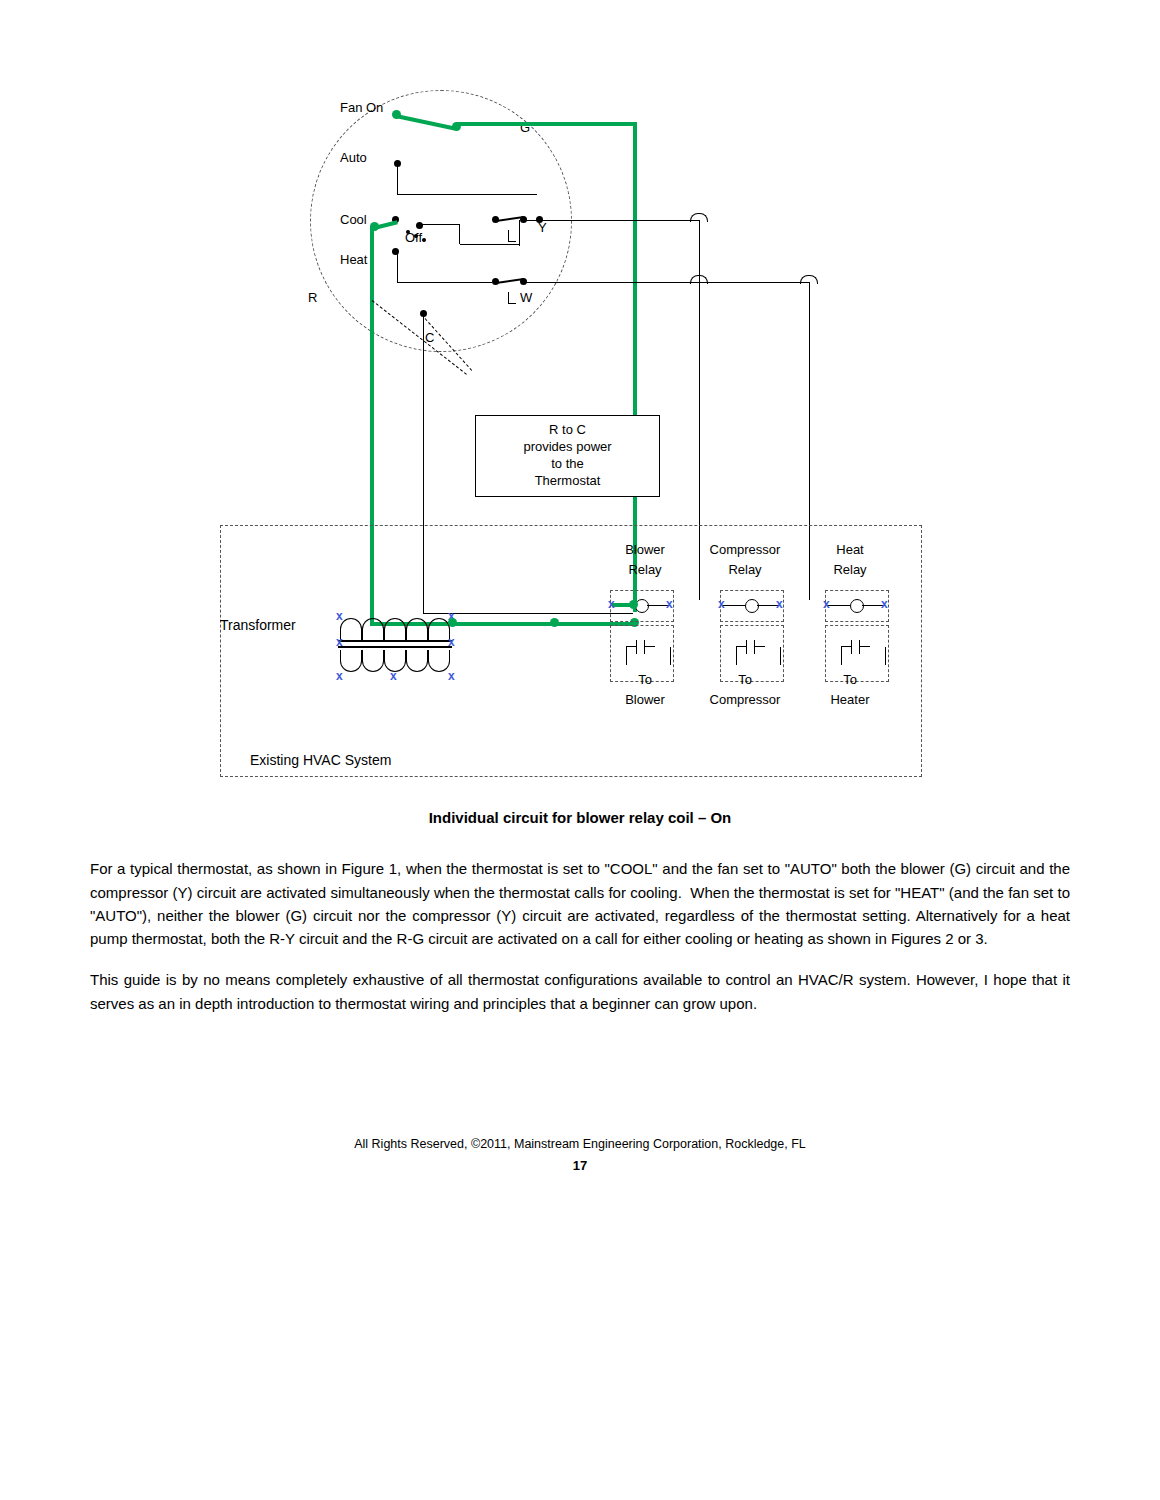Fan On
Auto
Cool
Off
Heat
G
Y
W
R
C
R to C
provides power
to the
Thermostat
Existing HVAC System
Transformer
x
x
x
x
x
x
x
x
x
x
x
x
x
Blower
Relay
Compressor
Relay
Heat
Relay
To
Blower
To
Compressor
To
Heater
Individual circuit for blower relay coil – On
For a typical thermostat, as shown in Figure 1, when the thermostat is set to "COOL" and the fan set to "AUTO" both the blower (G) circuit and the compressor (Y) circuit are activated simultaneously when the thermostat calls for cooling. When the thermostat is set for "HEAT" (and the fan set to "AUTO"), neither the blower (G) circuit nor the compressor (Y) circuit are activated, regardless of the thermostat setting. Alternatively for a heat pump thermostat, both the R-Y circuit and the R-G circuit are activated on a call for either cooling or heating as shown in Figures 2 or 3.
This guide is by no means completely exhaustive of all thermostat configurations available to control an HVAC/R system. However, I hope that it serves as an in depth introduction to thermostat wiring and principles that a beginner can grow upon.
All Rights Reserved, ©2011, Mainstream Engineering Corporation, Rockledge, FL
17